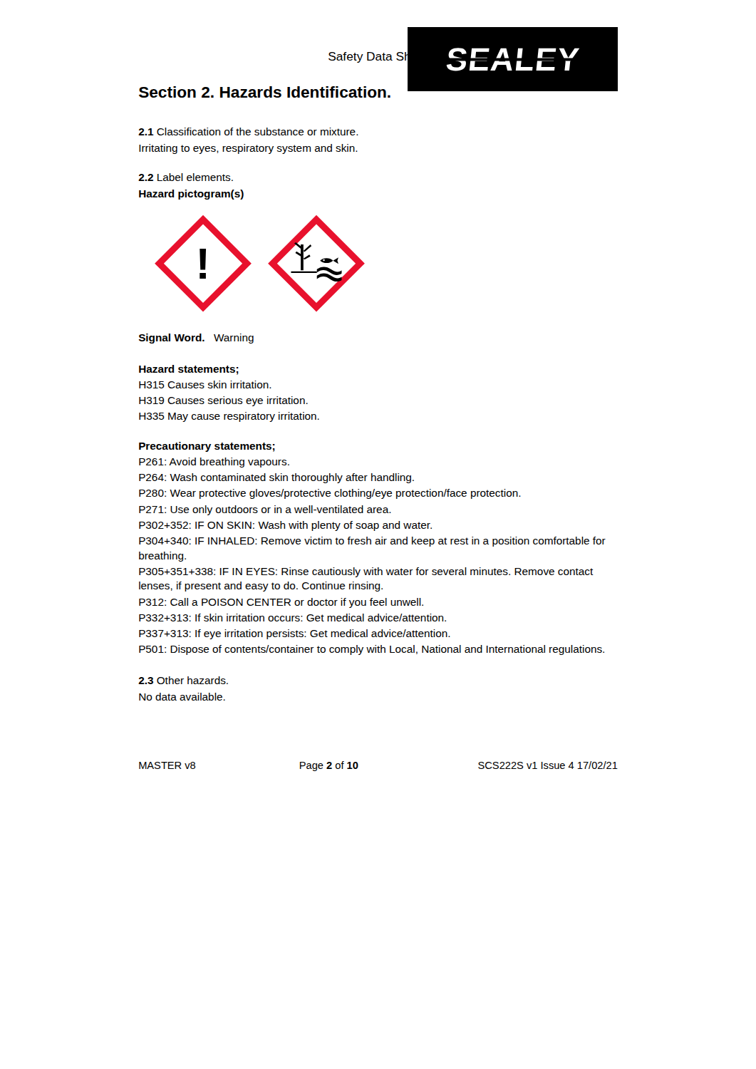SEALEY
Safety Data Sheet
Section 2. Hazards Identification.
2.1 Classification of the substance or mixture.
Irritating to eyes, respiratory system and skin.
2.2 Label elements.
Hazard pictogram(s)
!
Signal Word. Warning
Hazard statements;
H315 Causes skin irritation.
H319 Causes serious eye irritation.
H335 May cause respiratory irritation.
Precautionary statements;
P261: Avoid breathing vapours.
P264: Wash contaminated skin thoroughly after handling.
P280: Wear protective gloves/protective clothing/eye protection/face protection.
P271: Use only outdoors or in a well-ventilated area.
P302+352: IF ON SKIN: Wash with plenty of soap and water.
P304+340: IF INHALED: Remove victim to fresh air and keep at rest in a position comfortable for breathing.
P305+351+338: IF IN EYES: Rinse cautiously with water for several minutes. Remove contact lenses, if present and easy to do. Continue rinsing.
P312: Call a POISON CENTER or doctor if you feel unwell.
P332+313: If skin irritation occurs: Get medical advice/attention.
P337+313: If eye irritation persists: Get medical advice/attention.
P501: Dispose of contents/container to comply with Local, National and International regulations.
2.3 Other hazards.
No data available.
MASTER v8
Page 2 of 10
SCS222S v1 Issue 4 17/02/21